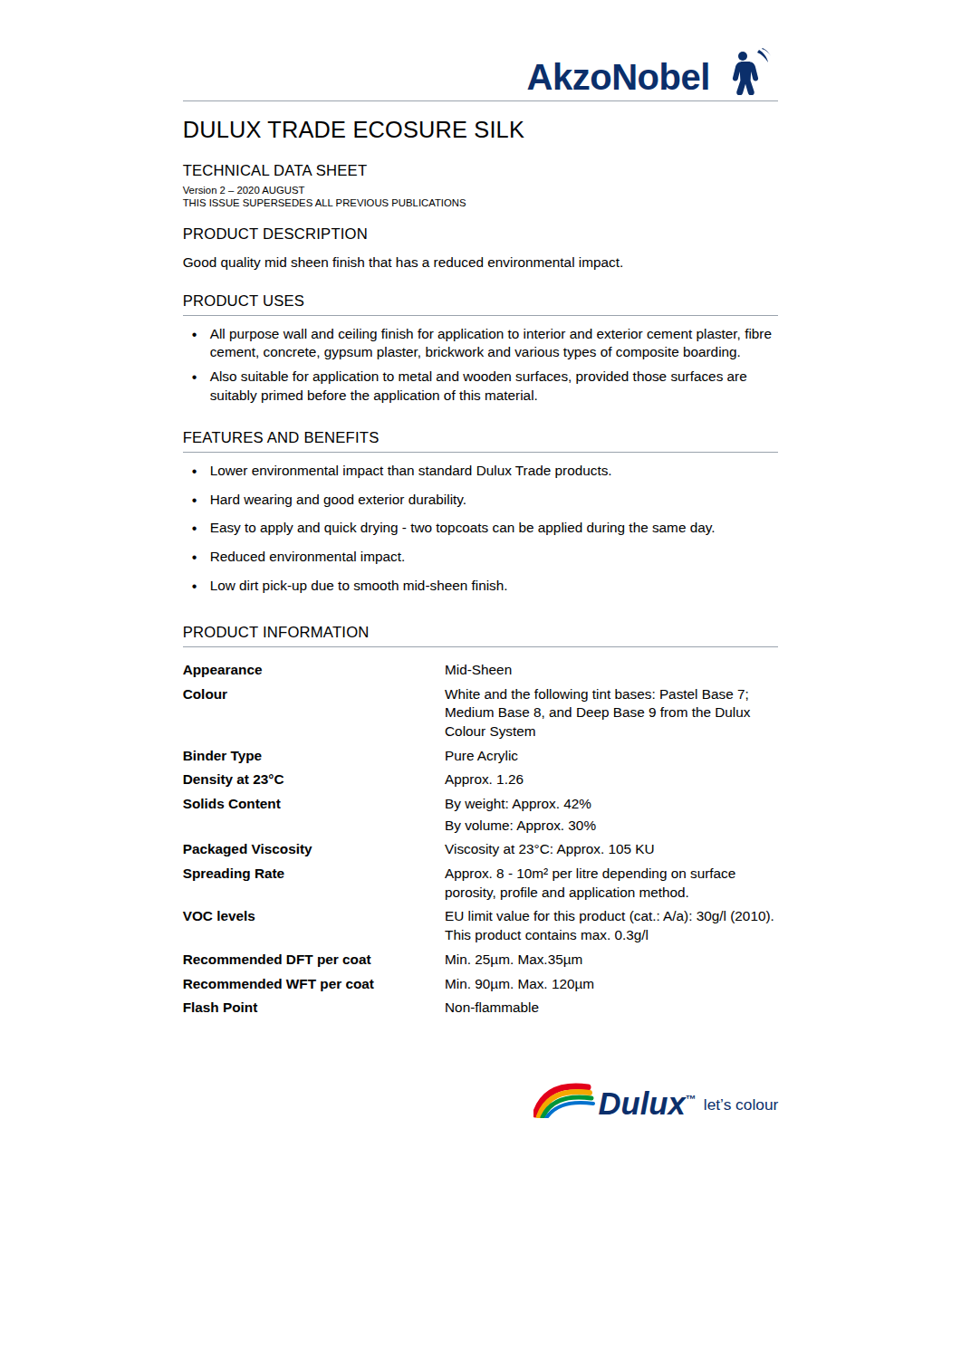AkzoNobel
DULUX TRADE ECOSURE SILK
TECHNICAL DATA SHEET
Version 2 – 2020 AUGUST
THIS ISSUE SUPERSEDES ALL PREVIOUS PUBLICATIONS
PRODUCT DESCRIPTION
Good quality mid sheen finish that has a reduced environmental impact.
PRODUCT USES
All purpose wall and ceiling finish for application to interior and exterior cement plaster, fibre cement, concrete, gypsum plaster, brickwork and various types of composite boarding.
Also suitable for application to metal and wooden surfaces, provided those surfaces are suitably primed before the application of this material.
FEATURES AND BENEFITS
Lower environmental impact than standard Dulux Trade products.
Hard wearing and good exterior durability.
Easy to apply and quick drying - two topcoats can be applied during the same day.
Reduced environmental impact.
Low dirt pick-up due to smooth mid-sheen finish.
PRODUCT INFORMATION
| Appearance | Mid-Sheen |
| Colour | White and the following tint bases: Pastel Base 7; Medium Base 8, and Deep Base 9 from the Dulux Colour System |
| Binder Type | Pure Acrylic |
| Density at 23°C | Approx. 1.26 |
| Solids Content | By weight: Approx. 42% |
| | By volume: Approx. 30% |
| Packaged Viscosity | Viscosity at 23°C: Approx. 105 KU |
| Spreading Rate | Approx. 8 - 10m² per litre depending on surface porosity, profile and application method. |
| VOC levels | EU limit value for this product (cat.: A/a): 30g/l (2010). This product contains max. 0.3g/l |
| Recommended DFT per coat | Min. 25µm. Max.35µm |
| Recommended WFT per coat | Min. 90µm. Max. 120µm |
| Flash Point | Non-flammable |
Dulux™
let’s colour